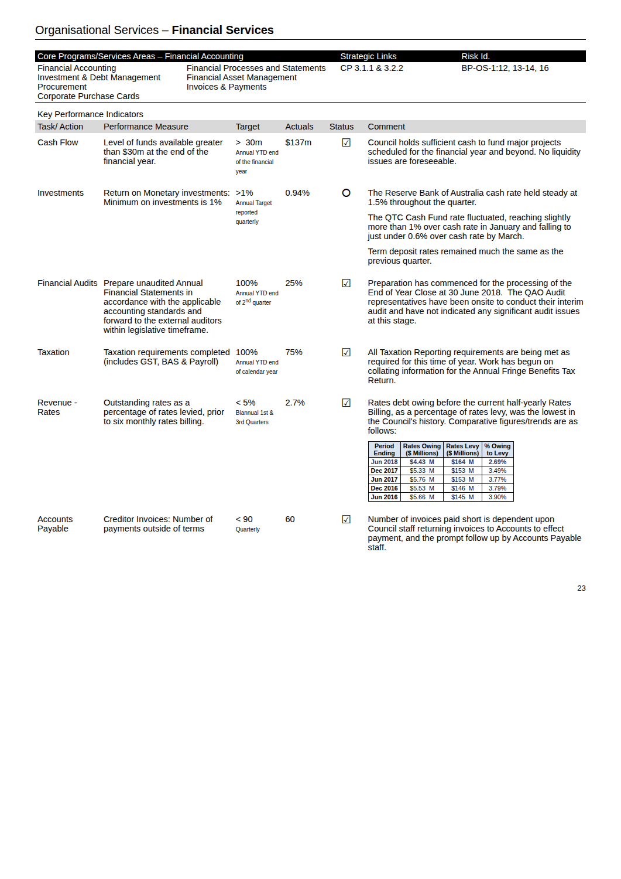Organisational Services – Financial Services
| Core Programs/Services Areas – Financial Accounting | Strategic Links | Risk Id. |
| / Financial Accounting Investment & Debt Management Procurement Corporate Purchase Cards / Financial Processes and Statements Financial Asset Management Invoices & Payments / | CP 3.1.1 & 3.2.2 | BP-OS-1:12, 13-14, 16 |
Key Performance Indicators
| Task/ Action | Performance Measure | Target | Actuals | Status | Comment |
| --- | --- | --- | --- | --- | --- |
| Cash Flow | Level of funds available greater than $30m at the end of the financial year. | > 30m Annual YTD end of the financial year | $137m | ☑ | Council holds sufficient cash to fund major projects scheduled for the financial year and beyond. No liquidity issues are foreseeable. |
| Investments | Return on Monetary investments: Minimum on investments is 1% | >1% Annual Target reported quarterly | 0.94% | ⭘ | The Reserve Bank of Australia cash rate held steady at 1.5% throughout the quarter. The QTC Cash Fund rate fluctuated, reaching slightly more than 1% over cash rate in January and falling to just under 0.6% over cash rate by March. Term deposit rates remained much the same as the previous quarter. |
| Financial Audits | Prepare unaudited Annual Financial Statements in accordance with the applicable accounting standards and forward to the external auditors within legislative timeframe. | 100% Annual YTD end of 2 nd quarter | 25% | ☑ | Preparation has commenced for the processing of the End of Year Close at 30 June 2018. The QAO Audit representatives have been onsite to conduct their interim audit and have not indicated any significant audit issues at this stage. |
| Taxation | Taxation requirements completed (includes GST, BAS & Payroll) | 100% Annual YTD end of calendar year | 75% | ☑ | All Taxation Reporting requirements are being met as required for this time of year. Work has begun on collating information for the Annual Fringe Benefits Tax Return. |
| Revenue - Rates | Outstanding rates as a percentage of rates levied, prior to six monthly rates billing. | < 5% Biannual 1st & 3rd Quarters | 2.7% | ☑ | Rates debt owing before the current half-yearly Rates Billing, as a percentage of rates levy, was the lowest in the Council's history. Comparative figures/trends are as follows: / Period Ending / Rates Owing ($ Millions) / Rates Levy ($ Millions) / % Owing to Levy / / --- / --- / --- / --- / / Jun 2018 / $4.43 M / $164 M / 2.69% / / Dec 2017 / $5.33 M / $153 M / 3.49% / / Jun 2017 / $5.76 M / $153 M / 3.77% / / Dec 2016 / $5.53 M / $146 M / 3.79% / / Jun 2016 / $5.66 M / $145 M / 3.90% / |
| Accounts Payable | Creditor Invoices: Number of payments outside of terms | < 90 Quarterly | 60 | ☑ | Number of invoices paid short is dependent upon Council staff returning invoices to Accounts to effect payment, and the prompt follow up by Accounts Payable staff. |
23